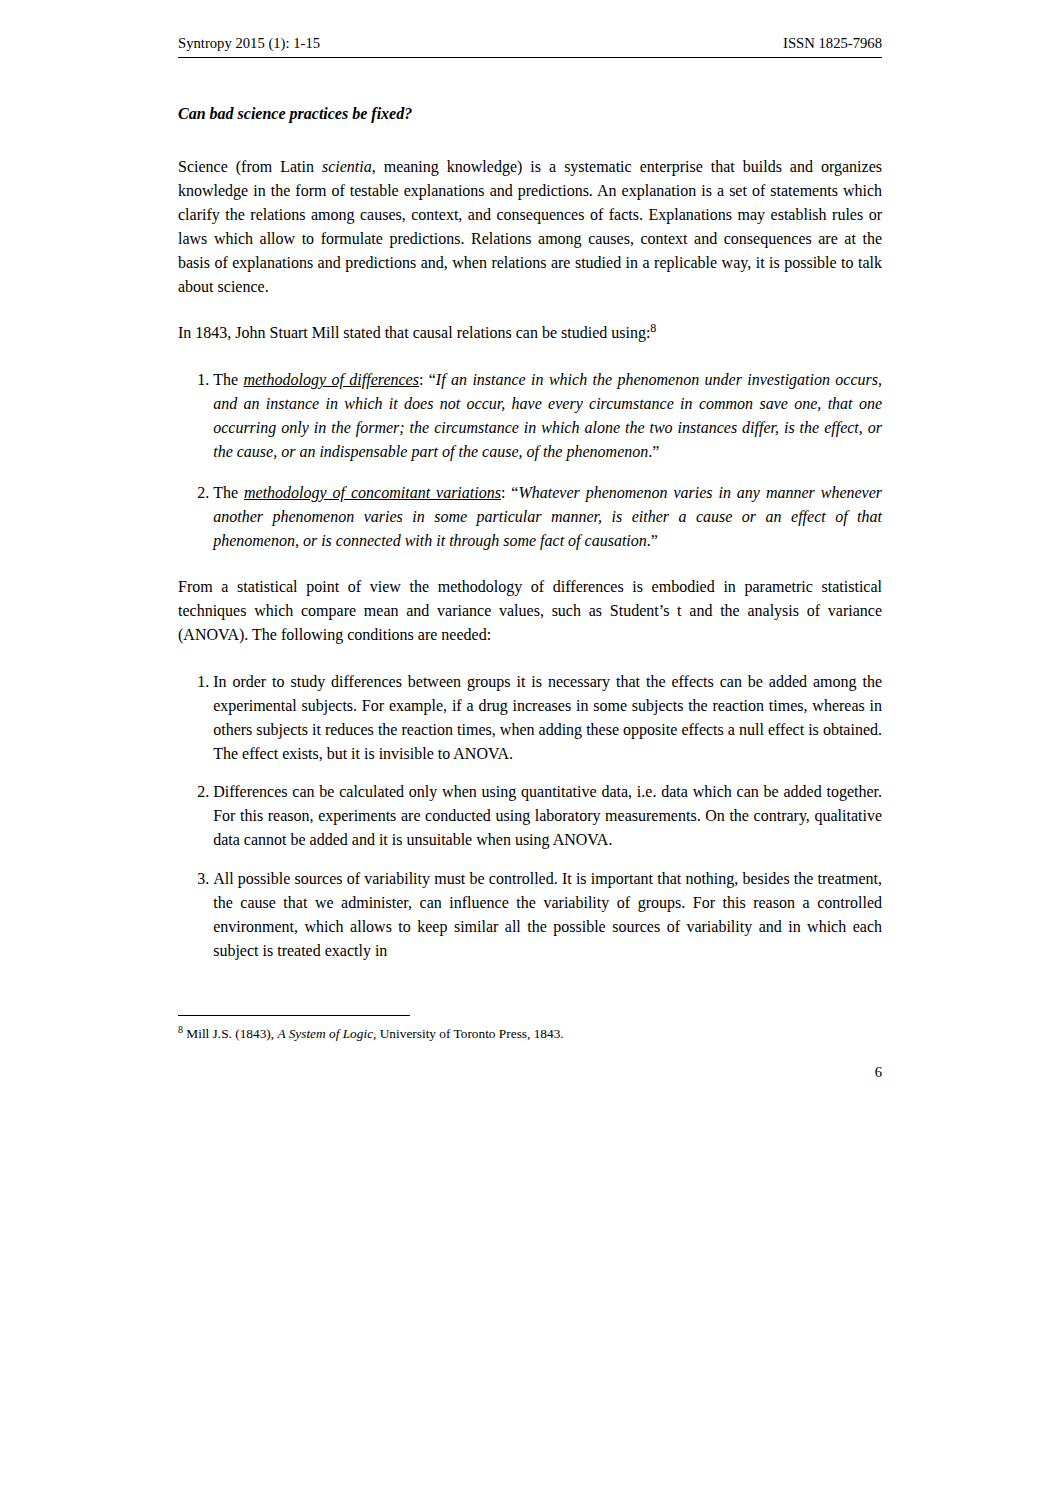Syntropy 2015 (1): 1-15 ISSN 1825-7968
Can bad science practices be fixed?
Science (from Latin scientia, meaning knowledge) is a systematic enterprise that builds and organizes knowledge in the form of testable explanations and predictions. An explanation is a set of statements which clarify the relations among causes, context, and consequences of facts. Explanations may establish rules or laws which allow to formulate predictions. Relations among causes, context and consequences are at the basis of explanations and predictions and, when relations are studied in a replicable way, it is possible to talk about science.
In 1843, John Stuart Mill stated that causal relations can be studied using:8
The methodology of differences: “If an instance in which the phenomenon under investigation occurs, and an instance in which it does not occur, have every circumstance in common save one, that one occurring only in the former; the circumstance in which alone the two instances differ, is the effect, or the cause, or an indispensable part of the cause, of the phenomenon.”
The methodology of concomitant variations: “Whatever phenomenon varies in any manner whenever another phenomenon varies in some particular manner, is either a cause or an effect of that phenomenon, or is connected with it through some fact of causation.”
From a statistical point of view the methodology of differences is embodied in parametric statistical techniques which compare mean and variance values, such as Student’s t and the analysis of variance (ANOVA). The following conditions are needed:
In order to study differences between groups it is necessary that the effects can be added among the experimental subjects. For example, if a drug increases in some subjects the reaction times, whereas in others subjects it reduces the reaction times, when adding these opposite effects a null effect is obtained. The effect exists, but it is invisible to ANOVA.
Differences can be calculated only when using quantitative data, i.e. data which can be added together. For this reason, experiments are conducted using laboratory measurements. On the contrary, qualitative data cannot be added and it is unsuitable when using ANOVA.
All possible sources of variability must be controlled. It is important that nothing, besides the treatment, the cause that we administer, can influence the variability of groups. For this reason a controlled environment, which allows to keep similar all the possible sources of variability and in which each subject is treated exactly in
8 Mill J.S. (1843), A System of Logic, University of Toronto Press, 1843.
6